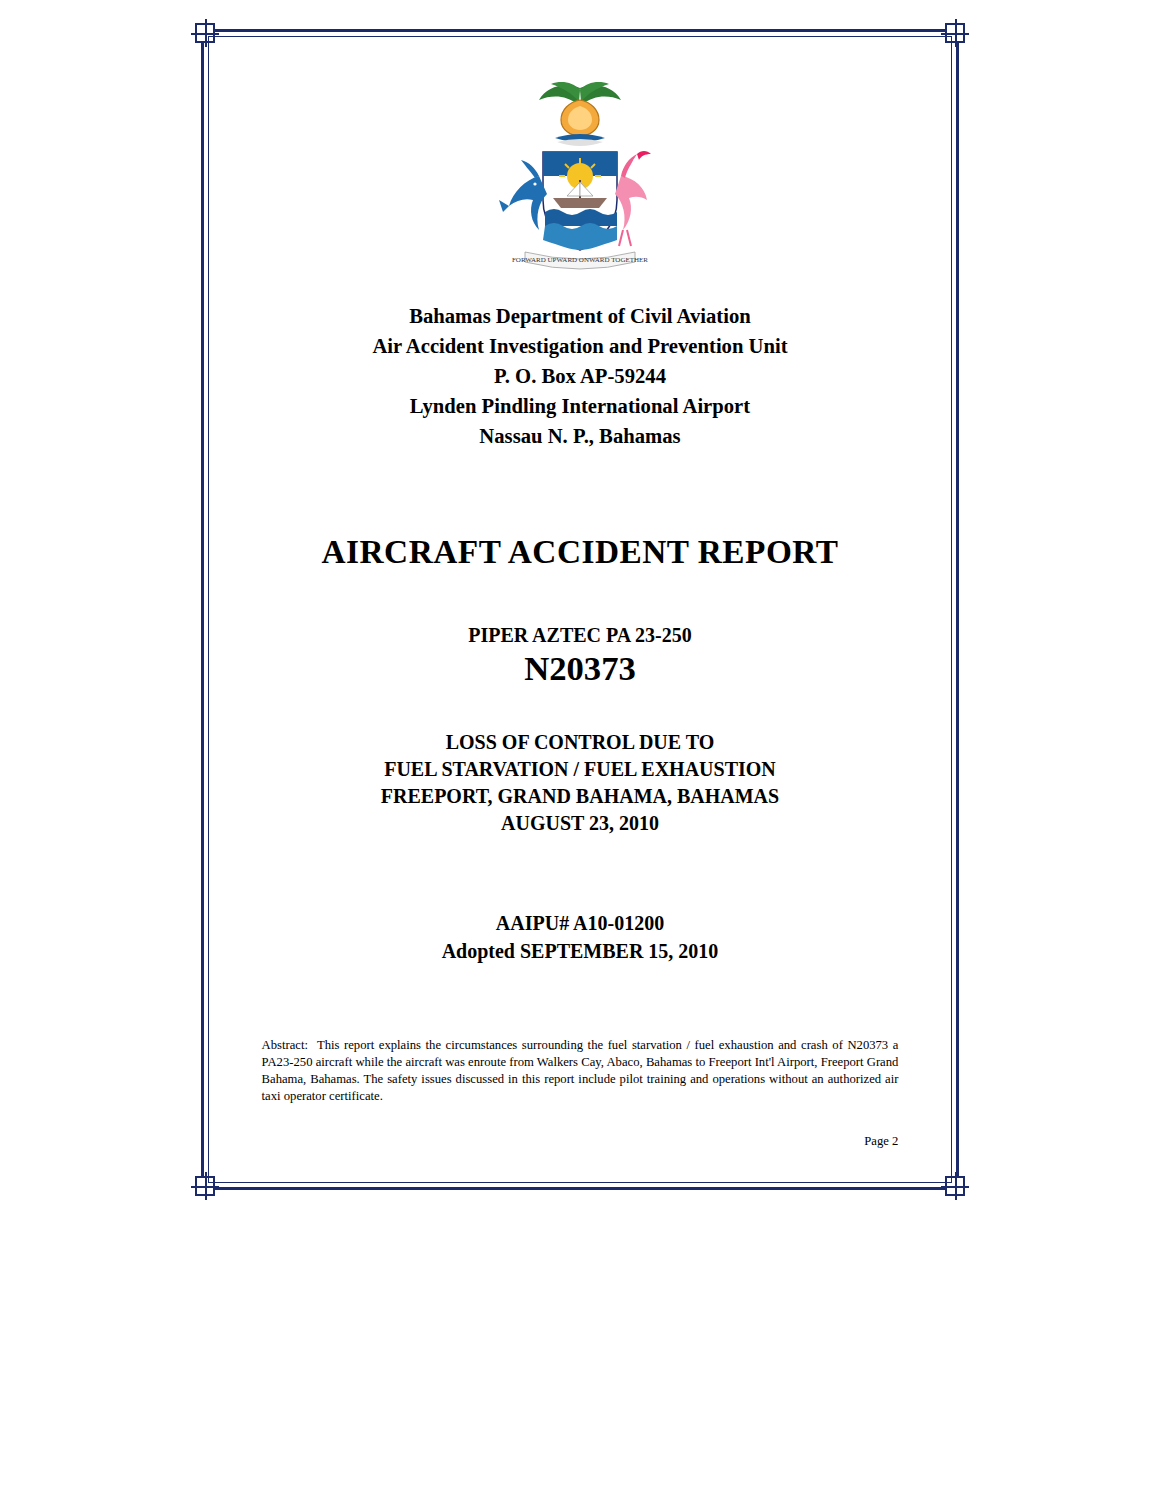FORWARD UPWARD ONWARD TOGETHER
Bahamas Department of Civil Aviation
Air Accident Investigation and Prevention Unit
P. O. Box AP-59244
Lynden Pindling International Airport
Nassau N. P., Bahamas
AIRCRAFT ACCIDENT REPORT
PIPER AZTEC PA 23-250
N20373
LOSS OF CONTROL DUE TO
FUEL STARVATION / FUEL EXHAUSTION
FREEPORT, GRAND BAHAMA, BAHAMAS
AUGUST 23, 2010
AAIPU# A10-01200
Adopted SEPTEMBER 15, 2010
Abstract: This report explains the circumstances surrounding the fuel starvation / fuel exhaustion and crash of N20373 a PA23-250 aircraft while the aircraft was enroute from Walkers Cay, Abaco, Bahamas to Freeport Int'l Airport, Freeport Grand Bahama, Bahamas. The safety issues discussed in this report include pilot training and operations without an authorized air taxi operator certificate.
Page 2